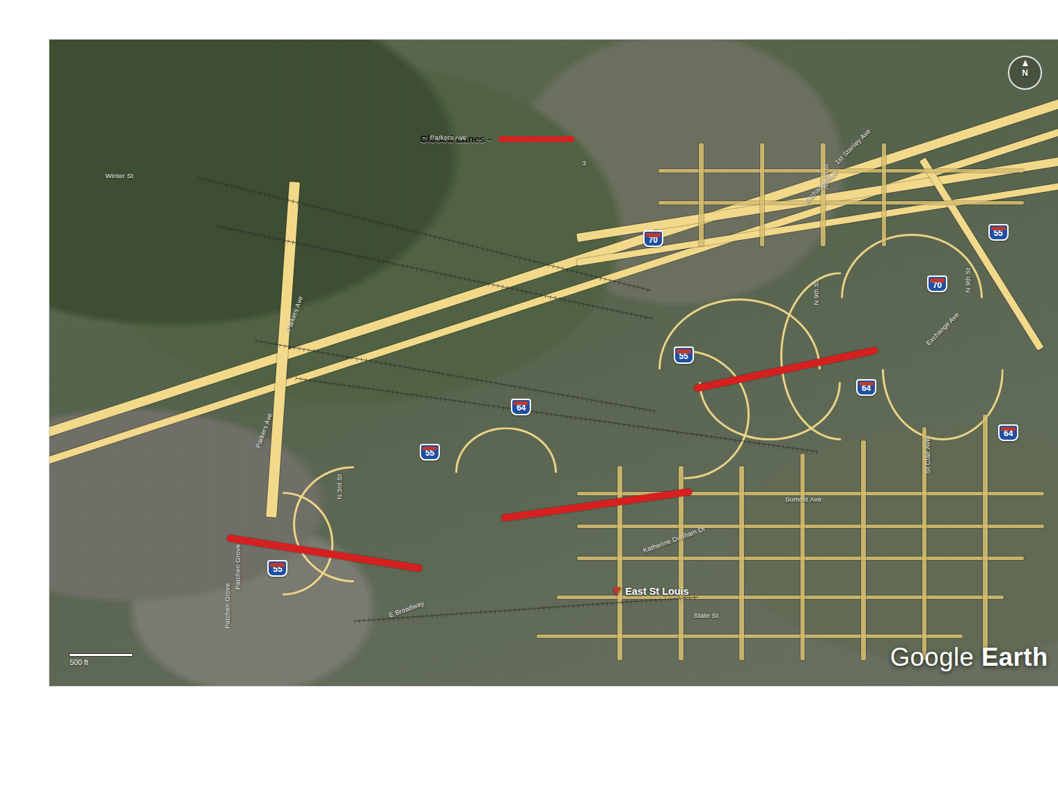Aerial map of the East St. Louis interchange showing closed lanes on Interstates 55, 64 and 70
Closed Lanes -
70
70
55
55
55
55
64
64
64
Winter St Parkers Ave Parkers Ave Parkers Ave N 3rd St N 9th St N 9th St N 3rd St Exchange Ave Exchange Ave 1st Stanley Ave St Clair Ave Summit Ave Katherine Dunham Dr State St E Broadway Patchen Grove Patchen Grove 3
East St Louis
N
500 ft
Google Earth
Closed Lanes are indicated by red lines: one segment on the northbound I-55 / I-70 approach near the interchange, one segment along I-64 west of the interchange, and one segment on the I-55 / I-64 corridor near Parkers Avenue in East St. Louis, Illinois.